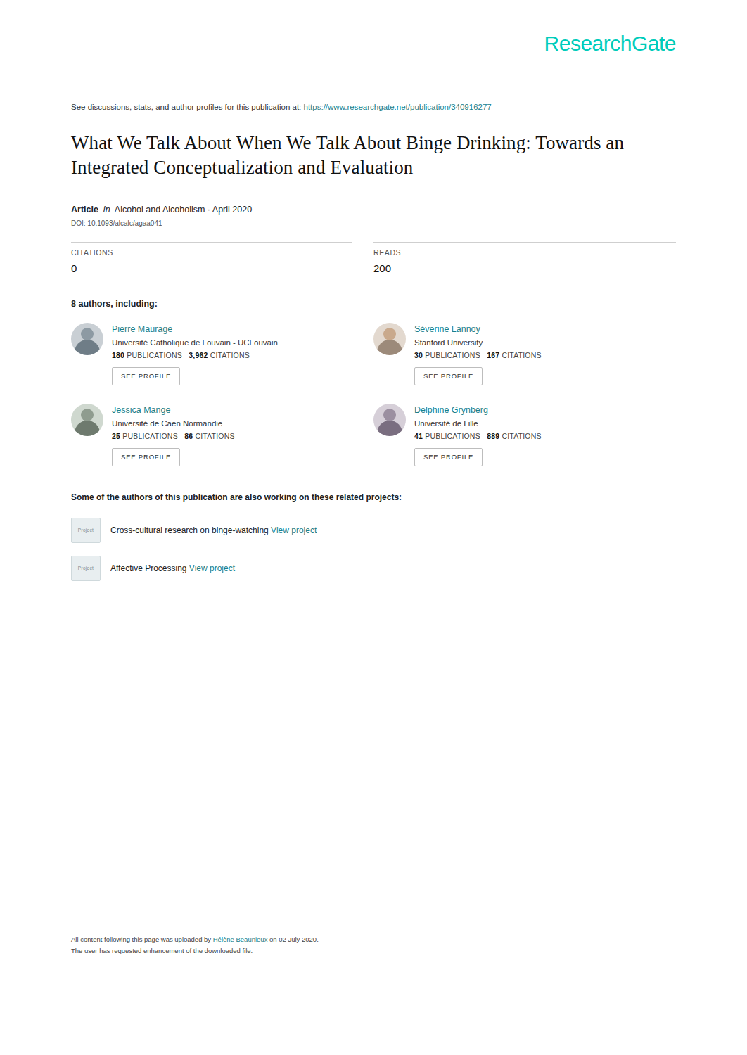ResearchGate
See discussions, stats, and author profiles for this publication at: https://www.researchgate.net/publication/340916277
What We Talk About When We Talk About Binge Drinking: Towards an Integrated Conceptualization and Evaluation
Article in Alcohol and Alcoholism · April 2020
DOI: 10.1093/alcalc/agaa041
CITATIONS
0
READS
200
8 authors, including:
Pierre Maurage
Université Catholique de Louvain - UCLouvain
180 PUBLICATIONS 3,962 CITATIONS
SEE PROFILE
Séverine Lannoy
Stanford University
30 PUBLICATIONS 167 CITATIONS
SEE PROFILE
Jessica Mange
Université de Caen Normandie
25 PUBLICATIONS 86 CITATIONS
SEE PROFILE
Delphine Grynberg
Université de Lille
41 PUBLICATIONS 889 CITATIONS
SEE PROFILE
Some of the authors of this publication are also working on these related projects:
Cross-cultural research on binge-watching View project
Affective Processing View project
All content following this page was uploaded by Hélène Beaunieux on 02 July 2020.
The user has requested enhancement of the downloaded file.